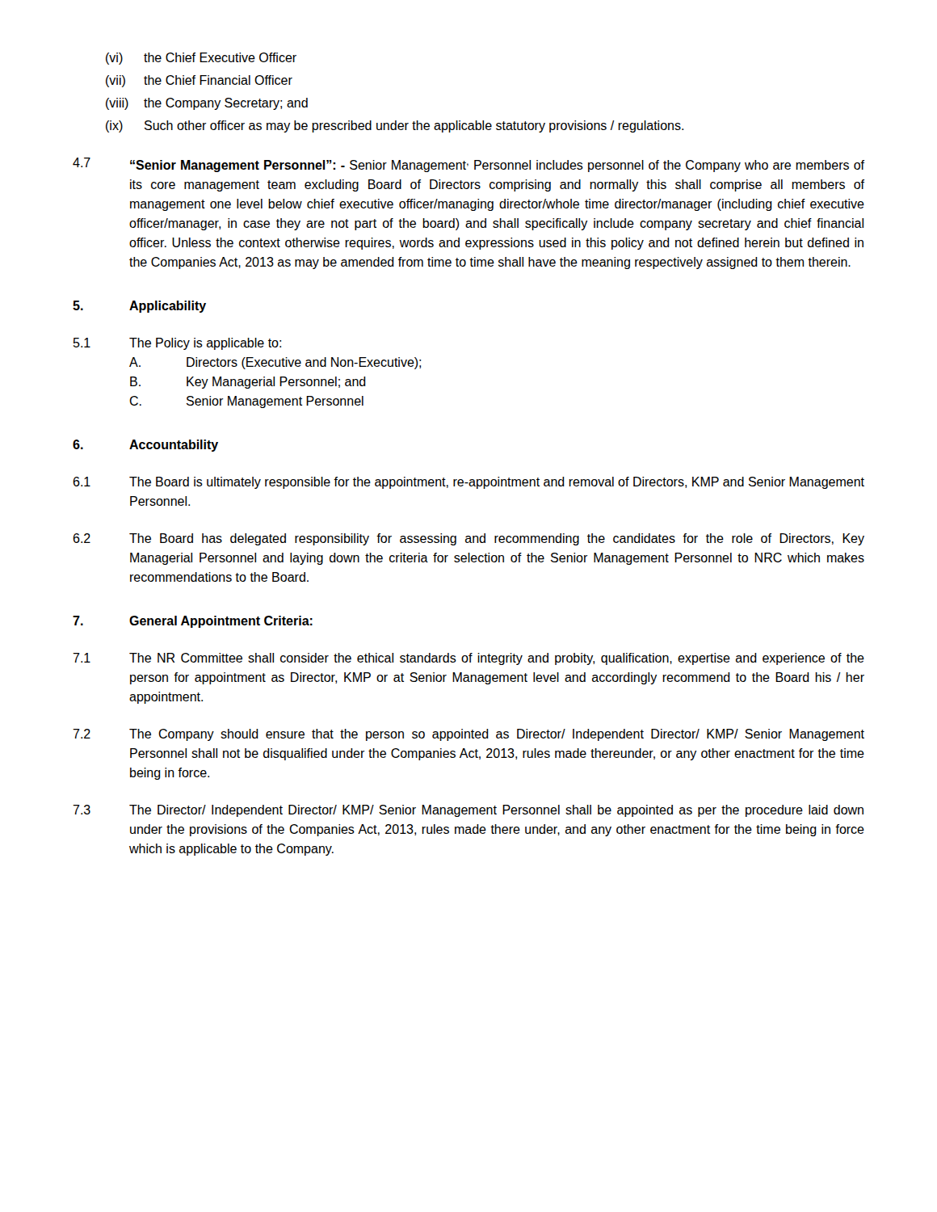(vi) the Chief Executive Officer
(vii) the Chief Financial Officer
(viii) the Company Secretary; and
(ix) Such other officer as may be prescribed under the applicable statutory provisions / regulations.
4.7
“Senior Management Personnel”: - Senior Management, Personnel includes personnel of the Company who are members of its core management team excluding Board of Directors comprising and normally this shall comprise all members of management one level below chief executive officer/managing director/whole time director/manager (including chief executive officer/manager, in case they are not part of the board) and shall specifically include company secretary and chief financial officer. Unless the context otherwise requires, words and expressions used in this policy and not defined herein but defined in the Companies Act, 2013 as may be amended from time to time shall have the meaning respectively assigned to them therein.
5.
Applicability
5.1
The Policy is applicable to:
A.
Directors (Executive and Non-Executive);
B.
Key Managerial Personnel; and
C.
Senior Management Personnel
6.
Accountability
6.1
The Board is ultimately responsible for the appointment, re-appointment and removal of Directors, KMP and Senior Management Personnel.
6.2
The Board has delegated responsibility for assessing and recommending the candidates for the role of Directors, Key Managerial Personnel and laying down the criteria for selection of the Senior Management Personnel to NRC which makes recommendations to the Board.
7.
General Appointment Criteria:
7.1
The NR Committee shall consider the ethical standards of integrity and probity, qualification, expertise and experience of the person for appointment as Director, KMP or at Senior Management level and accordingly recommend to the Board his / her appointment.
7.2
The Company should ensure that the person so appointed as Director/ Independent Director/ KMP/ Senior Management Personnel shall not be disqualified under the Companies Act, 2013, rules made thereunder, or any other enactment for the time being in force.
7.3
The Director/ Independent Director/ KMP/ Senior Management Personnel shall be appointed as per the procedure laid down under the provisions of the Companies Act, 2013, rules made there under, and any other enactment for the time being in force which is applicable to the Company.